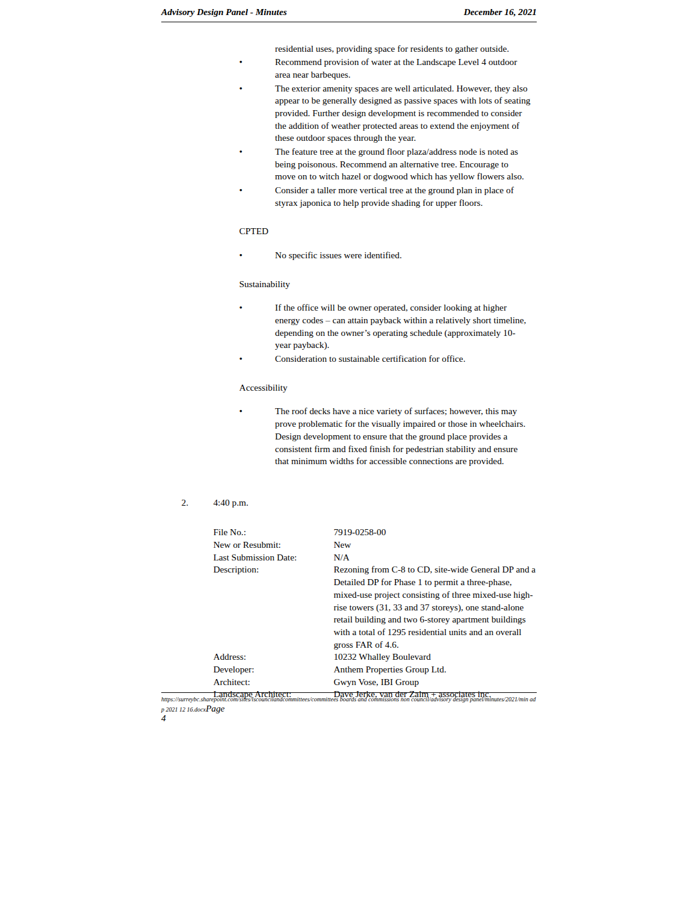Advisory Design Panel - Minutes
December 16, 2021
residential uses, providing space for residents to gather outside.
Recommend provision of water at the Landscape Level 4 outdoor area near barbeques.
The exterior amenity spaces are well articulated. However, they also appear to be generally designed as passive spaces with lots of seating provided. Further design development is recommended to consider the addition of weather protected areas to extend the enjoyment of these outdoor spaces through the year.
The feature tree at the ground floor plaza/address node is noted as being poisonous. Recommend an alternative tree. Encourage to move on to witch hazel or dogwood which has yellow flowers also.
Consider a taller more vertical tree at the ground plan in place of styrax japonica to help provide shading for upper floors.
CPTED
No specific issues were identified.
Sustainability
If the office will be owner operated, consider looking at higher energy codes – can attain payback within a relatively short timeline, depending on the owner’s operating schedule (approximately 10-year payback).
Consideration to sustainable certification for office.
Accessibility
The roof decks have a nice variety of surfaces; however, this may prove problematic for the visually impaired or those in wheelchairs. Design development to ensure that the ground place provides a consistent firm and fixed finish for pedestrian stability and ensure that minimum widths for accessible connections are provided.
2.
4:40 p.m.
| File No.: | 7919-0258-00 |
| New or Resubmit: | New |
| Last Submission Date: | N/A |
| Description: | Rezoning from C-8 to CD, site-wide General DP and a Detailed DP for Phase 1 to permit a three-phase, mixed-use project consisting of three mixed-use high-rise towers (31, 33 and 37 storeys), one stand-alone retail building and two 6-storey apartment buildings with a total of 1295 residential units and an overall gross FAR of 4.6. |
| Address: | 10232 Whalley Boulevard |
| Developer: | Anthem Properties Group Ltd. |
| Architect: | Gwyn Vose, IBI Group |
| Landscape Architect: | Dave Jerke, van der Zalm + associates inc. |
https://surreybc.sharepoint.com/sites/lscouncilandcommittees/committees boards and commissions non council/advisory design panel/minutes/2021/min adp 2021 12 16.docx Page 4